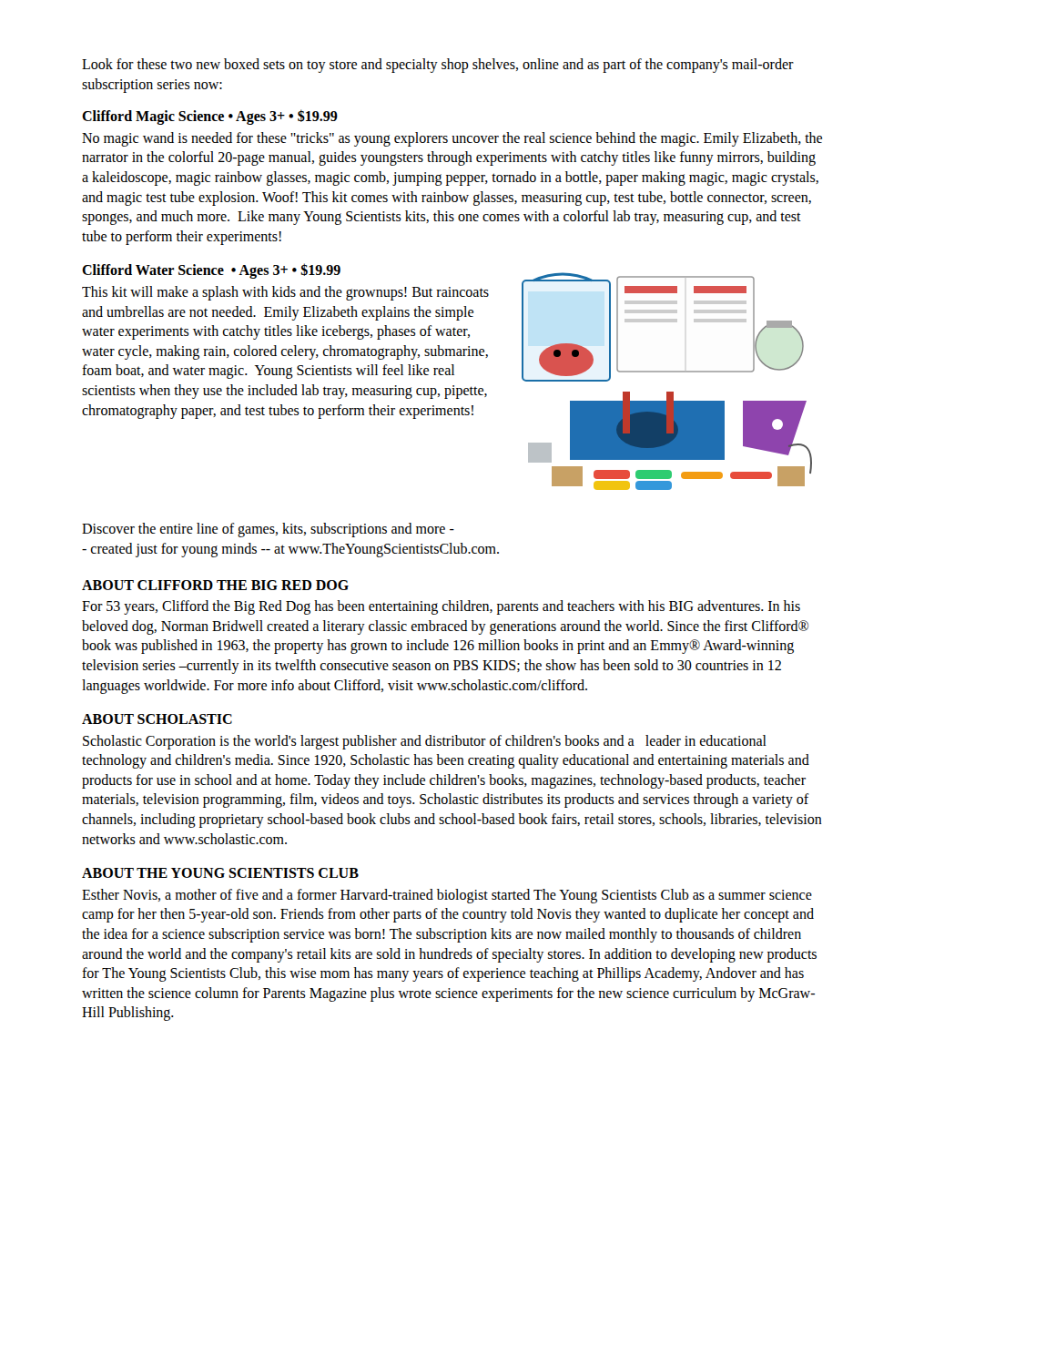Look for these two new boxed sets on toy store and specialty shop shelves, online and as part of the company's mail-order subscription series now:
Clifford Magic Science • Ages 3+ • $19.99
No magic wand is needed for these "tricks" as young explorers uncover the real science behind the magic. Emily Elizabeth, the narrator in the colorful 20-page manual, guides youngsters through experiments with catchy titles like funny mirrors, building a kaleidoscope, magic rainbow glasses, magic comb, jumping pepper, tornado in a bottle, paper making magic, magic crystals, and magic test tube explosion. Woof! This kit comes with rainbow glasses, measuring cup, test tube, bottle connector, screen, sponges, and much more. Like many Young Scientists kits, this one comes with a colorful lab tray, measuring cup, and test tube to perform their experiments!
Clifford Water Science • Ages 3+ • $19.99
This kit will make a splash with kids and the grownups! But raincoats and umbrellas are not needed. Emily Elizabeth explains the simple water experiments with catchy titles like icebergs, phases of water, water cycle, making rain, colored celery, chromatography, submarine, foam boat, and water magic. Young Scientists will feel like real scientists when they use the included lab tray, measuring cup, pipette, chromatography paper, and test tubes to perform their experiments!
Discover the entire line of games, kits, subscriptions and more - - created just for young minds -- at www.TheYoungScientistsClub.com.
ABOUT CLIFFORD THE BIG RED DOG
For 53 years, Clifford the Big Red Dog has been entertaining children, parents and teachers with his BIG adventures. In his beloved dog, Norman Bridwell created a literary classic embraced by generations around the world. Since the first Clifford® book was published in 1963, the property has grown to include 126 million books in print and an Emmy® Award-winning television series –currently in its twelfth consecutive season on PBS KIDS; the show has been sold to 30 countries in 12 languages worldwide. For more info about Clifford, visit www.scholastic.com/clifford.
ABOUT SCHOLASTIC
Scholastic Corporation is the world's largest publisher and distributor of children's books and a leader in educational technology and children's media. Since 1920, Scholastic has been creating quality educational and entertaining materials and products for use in school and at home. Today they include children's books, magazines, technology-based products, teacher materials, television programming, film, videos and toys. Scholastic distributes its products and services through a variety of channels, including proprietary school-based book clubs and school-based book fairs, retail stores, schools, libraries, television networks and www.scholastic.com.
ABOUT THE YOUNG SCIENTISTS CLUB
Esther Novis, a mother of five and a former Harvard-trained biologist started The Young Scientists Club as a summer science camp for her then 5-year-old son. Friends from other parts of the country told Novis they wanted to duplicate her concept and the idea for a science subscription service was born! The subscription kits are now mailed monthly to thousands of children around the world and the company's retail kits are sold in hundreds of specialty stores. In addition to developing new products for The Young Scientists Club, this wise mom has many years of experience teaching at Phillips Academy, Andover and has written the science column for Parents Magazine plus wrote science experiments for the new science curriculum by McGraw-Hill Publishing.